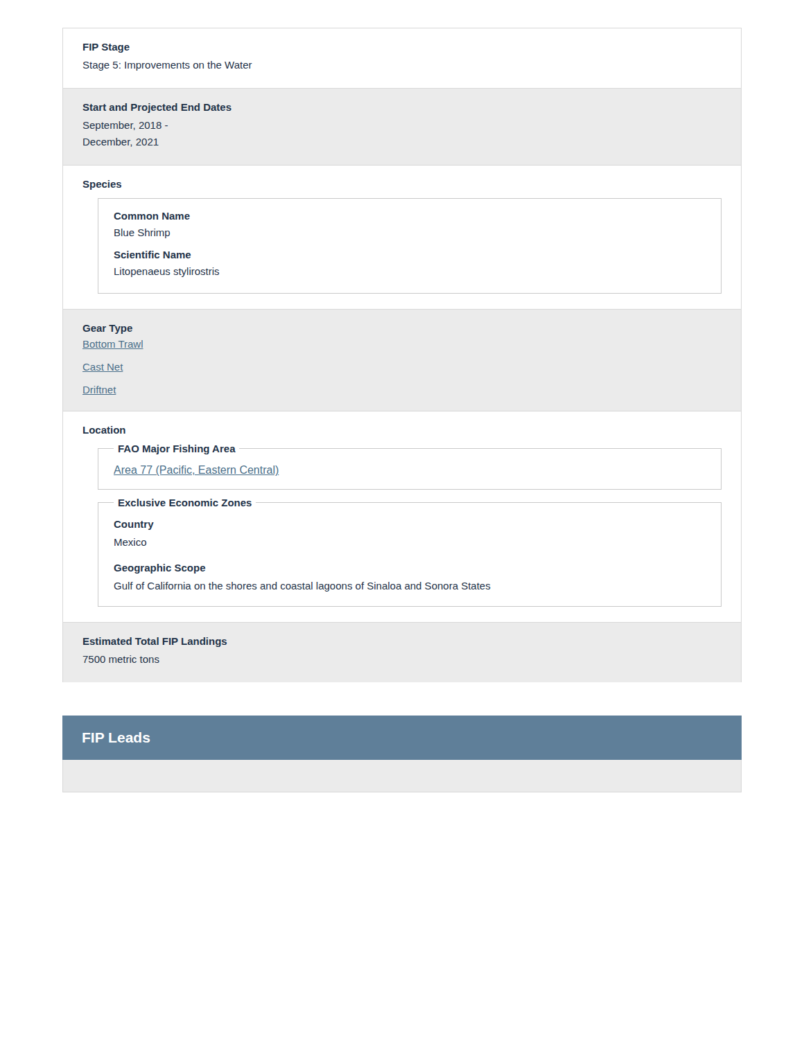FIP Stage
Stage 5: Improvements on the Water
Start and Projected End Dates
September, 2018 -
December, 2021
Species
Common Name
Blue Shrimp
Scientific Name
Litopenaeus stylirostris
Gear Type
Bottom Trawl Cast Net Driftnet
Location
FAO Major Fishing Area Area 77 (Pacific, Eastern Central) Exclusive Economic Zones
Country
Mexico
Geographic Scope
Gulf of California on the shores and coastal lagoons of Sinaloa and Sonora States
Estimated Total FIP Landings
7500 metric tons
FIP Leads